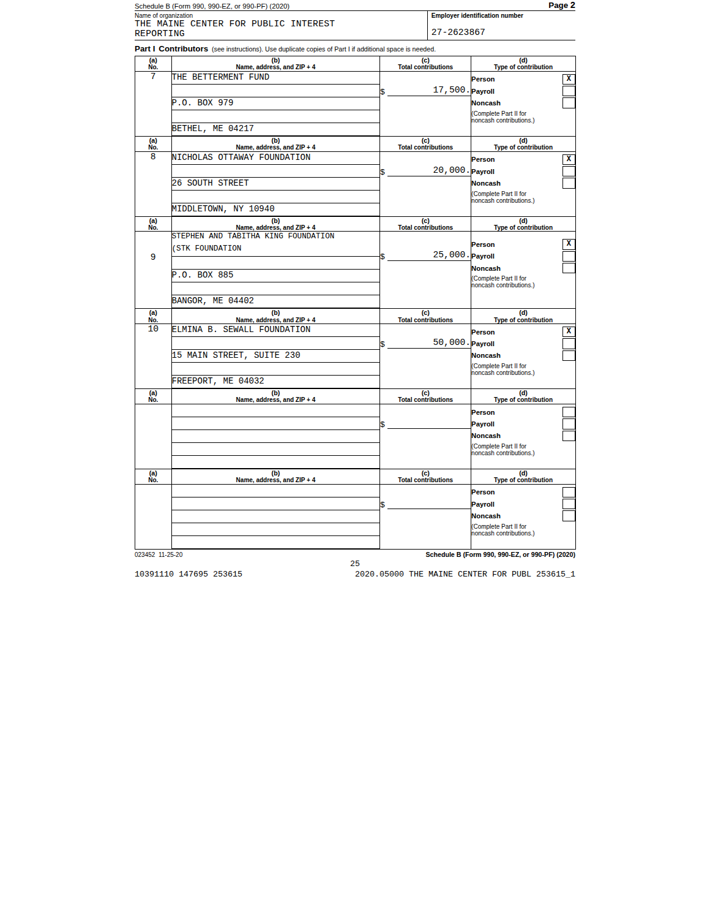Schedule B (Form 990, 990-EZ, or 990-PF) (2020)
Page 2
Name of organization
THE MAINE CENTER FOR PUBLIC INTEREST
REPORTING
Employer identification number
27-2623867
Part I Contributors (see instructions). Use duplicate copies of Part I if additional space is needed.
| (a) No. | (b) Name, address, and ZIP + 4 | (c) Total contributions | (d) Type of contribution |
| --- | --- | --- | --- |
| 7 | THE BETTERMENT FUND P.O. BOX 979 BETHEL, ME 04217 | $ 17,500. | Person X Payroll Noncash (Complete Part II for noncash contributions.) |
| (a) No. | (b) Name, address, and ZIP + 4 | (c) Total contributions | (d) Type of contribution |
| 8 | NICHOLAS OTTAWAY FOUNDATION 26 SOUTH STREET MIDDLETOWN, NY 10940 | $ 20,000. | Person X Payroll Noncash (Complete Part II for noncash contributions.) |
| (a) No. | (b) Name, address, and ZIP + 4 | (c) Total contributions | (d) Type of contribution |
| 9 | STEPHEN AND TABITHA KING FOUNDATION (STK FOUNDATION P.O. BOX 885 BANGOR, ME 04402 | $ 25,000. | Person X Payroll Noncash (Complete Part II for noncash contributions.) |
| (a) No. | (b) Name, address, and ZIP + 4 | (c) Total contributions | (d) Type of contribution |
| 10 | ELMINA B. SEWALL FOUNDATION 15 MAIN STREET, SUITE 230 FREEPORT, ME 04032 | $ 50,000. | Person X Payroll Noncash (Complete Part II for noncash contributions.) |
| (a) No. | (b) Name, address, and ZIP + 4 | (c) Total contributions | (d) Type of contribution |
| | | $ | Person Payroll Noncash (Complete Part II for noncash contributions.) |
| (a) No. | (b) Name, address, and ZIP + 4 | (c) Total contributions | (d) Type of contribution |
| | | $ | Person Payroll Noncash (Complete Part II for noncash contributions.) |
023452 11-25-20
Schedule B (Form 990, 990-EZ, or 990-PF) (2020)
25
10391110 147695 253615
2020.05000 THE MAINE CENTER FOR PUBL 253615_1